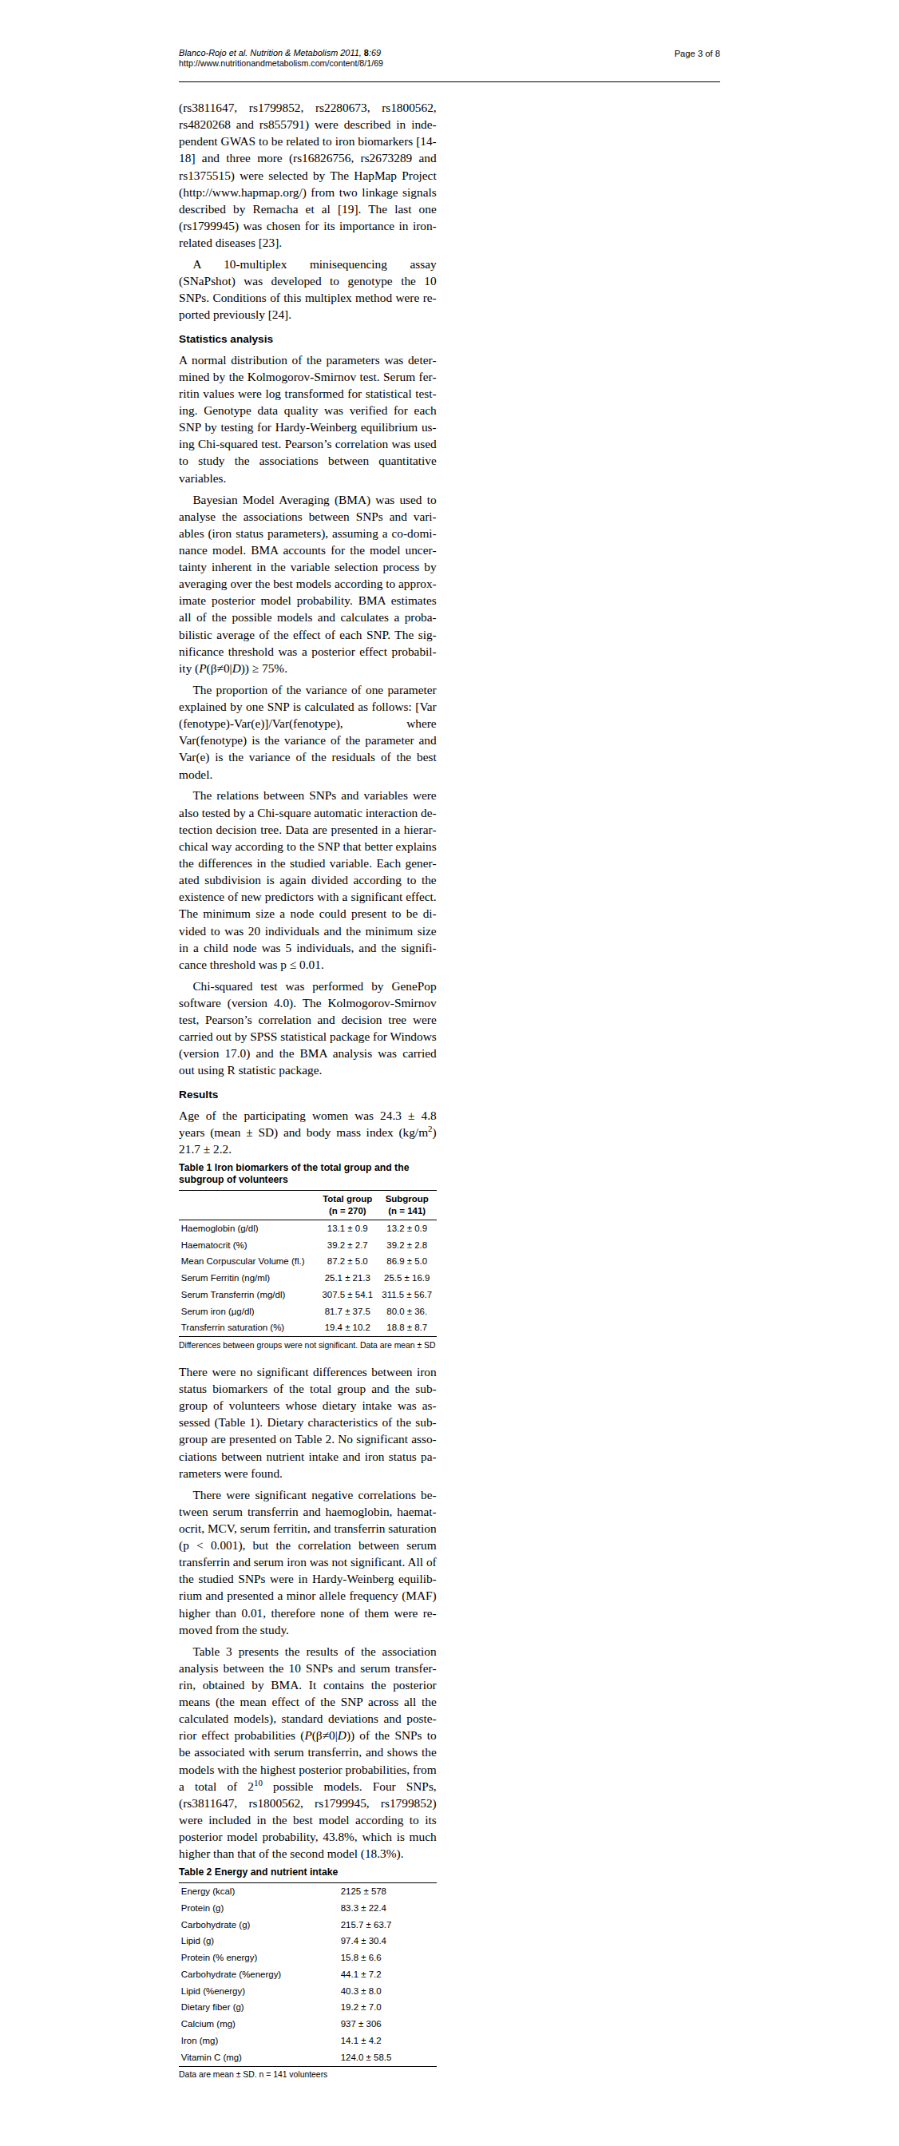Blanco-Rojo et al. Nutrition & Metabolism 2011, 8:69
http://www.nutritionandmetabolism.com/content/8/1/69
Page 3 of 8
(rs3811647, rs1799852, rs2280673, rs1800562, rs4820268 and rs855791) were described in independent GWAS to be related to iron biomarkers [14-18] and three more (rs16826756, rs2673289 and rs1375515) were selected by The HapMap Project (http://www.hapmap.org/) from two linkage signals described by Remacha et al [19]. The last one (rs1799945) was chosen for its importance in iron-related diseases [23].
A 10-multiplex minisequencing assay (SNaPshot) was developed to genotype the 10 SNPs. Conditions of this multiplex method were reported previously [24].
Statistics analysis
A normal distribution of the parameters was determined by the Kolmogorov-Smirnov test. Serum ferritin values were log transformed for statistical testing. Genotype data quality was verified for each SNP by testing for Hardy-Weinberg equilibrium using Chi-squared test. Pearson’s correlation was used to study the associations between quantitative variables.
Bayesian Model Averaging (BMA) was used to analyse the associations between SNPs and variables (iron status parameters), assuming a co-dominance model. BMA accounts for the model uncertainty inherent in the variable selection process by averaging over the best models according to approximate posterior model probability. BMA estimates all of the possible models and calculates a probabilistic average of the effect of each SNP. The significance threshold was a posterior effect probability (P(β≠0|D)) ≥ 75%.
The proportion of the variance of one parameter explained by one SNP is calculated as follows: [Var (fenotype)-Var(e)]/Var(fenotype), where Var(fenotype) is the variance of the parameter and Var(e) is the variance of the residuals of the best model.
The relations between SNPs and variables were also tested by a Chi-square automatic interaction detection decision tree. Data are presented in a hierarchical way according to the SNP that better explains the differences in the studied variable. Each generated subdivision is again divided according to the existence of new predictors with a significant effect. The minimum size a node could present to be divided to was 20 individuals and the minimum size in a child node was 5 individuals, and the significance threshold was p ≤ 0.01.
Chi-squared test was performed by GenePop software (version 4.0). The Kolmogorov-Smirnov test, Pearson’s correlation and decision tree were carried out by SPSS statistical package for Windows (version 17.0) and the BMA analysis was carried out using R statistic package.
Results
Age of the participating women was 24.3 ± 4.8 years (mean ± SD) and body mass index (kg/m2) 21.7 ± 2.2.
Table 1 Iron biomarkers of the total group and the subgroup of volunteers
| | Total group (n = 270) | Subgroup (n = 141) |
| --- | --- | --- |
| Haemoglobin (g/dl) | 13.1 ± 0.9 | 13.2 ± 0.9 |
| Haematocrit (%) | 39.2 ± 2.7 | 39.2 ± 2.8 |
| Mean Corpuscular Volume (fl.) | 87.2 ± 5.0 | 86.9 ± 5.0 |
| Serum Ferritin (ng/ml) | 25.1 ± 21.3 | 25.5 ± 16.9 |
| Serum Transferrin (mg/dl) | 307.5 ± 54.1 | 311.5 ± 56.7 |
| Serum iron (µg/dl) | 81.7 ± 37.5 | 80.0 ± 36. |
| Transferrin saturation (%) | 19.4 ± 10.2 | 18.8 ± 8.7 |
Differences between groups were not significant. Data are mean ± SD
There were no significant differences between iron status biomarkers of the total group and the subgroup of volunteers whose dietary intake was assessed (Table 1). Dietary characteristics of the subgroup are presented on Table 2. No significant associations between nutrient intake and iron status parameters were found.
There were significant negative correlations between serum transferrin and haemoglobin, haematocrit, MCV, serum ferritin, and transferrin saturation (p < 0.001), but the correlation between serum transferrin and serum iron was not significant. All of the studied SNPs were in Hardy-Weinberg equilibrium and presented a minor allele frequency (MAF) higher than 0.01, therefore none of them were removed from the study.
Table 3 presents the results of the association analysis between the 10 SNPs and serum transferrin, obtained by BMA. It contains the posterior means (the mean effect of the SNP across all the calculated models), standard deviations and posterior effect probabilities (P(β≠0|D)) of the SNPs to be associated with serum transferrin, and shows the models with the highest posterior probabilities, from a total of 210 possible models. Four SNPs, (rs3811647, rs1800562, rs1799945, rs1799852) were included in the best model according to its posterior model probability, 43.8%, which is much higher than that of the second model (18.3%).
Table 2 Energy and nutrient intake
| Energy (kcal) | 2125 ± 578 |
| Protein (g) | 83.3 ± 22.4 |
| Carbohydrate (g) | 215.7 ± 63.7 |
| Lipid (g) | 97.4 ± 30.4 |
| Protein (% energy) | 15.8 ± 6.6 |
| Carbohydrate (%energy) | 44.1 ± 7.2 |
| Lipid (%energy) | 40.3 ± 8.0 |
| Dietary fiber (g) | 19.2 ± 7.0 |
| Calcium (mg) | 937 ± 306 |
| Iron (mg) | 14.1 ± 4.2 |
| Vitamin C (mg) | 124.0 ± 58.5 |
Data are mean ± SD. n = 141 volunteers